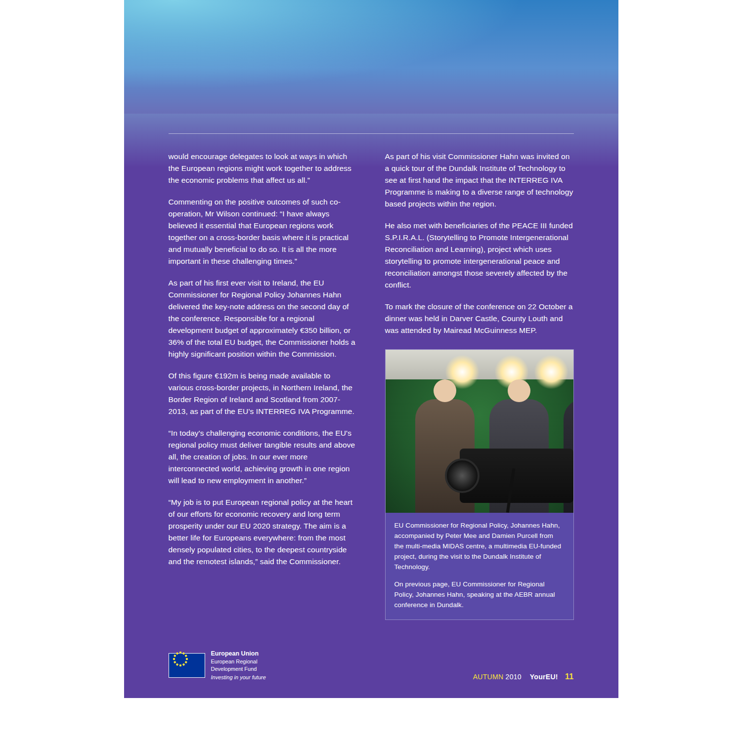would encourage delegates to look at ways in which the European regions might work together to address the economic problems that affect us all.”
Commenting on the positive outcomes of such co-operation, Mr Wilson continued: “I have always believed it essential that European regions work together on a cross-border basis where it is practical and mutually beneficial to do so. It is all the more important in these challenging times.”
As part of his first ever visit to Ireland, the EU Commissioner for Regional Policy Johannes Hahn delivered the key-note address on the second day of the conference. Responsible for a regional development budget of approximately €350 billion, or 36% of the total EU budget, the Commissioner holds a highly significant position within the Commission.
Of this figure €192m is being made available to various cross-border projects, in Northern Ireland, the Border Region of Ireland and Scotland from 2007-2013, as part of the EU’s INTERREG IVA Programme.
“In today's challenging economic conditions, the EU's regional policy must deliver tangible results and above all, the creation of jobs. In our ever more interconnected world, achieving growth in one region will lead to new employment in another.”
“My job is to put European regional policy at the heart of our efforts for economic recovery and long term prosperity under our EU 2020 strategy. The aim is a better life for Europeans everywhere: from the most densely populated cities, to the deepest countryside and the remotest islands,” said the Commissioner.
As part of his visit Commissioner Hahn was invited on a quick tour of the Dundalk Institute of Technology to see at first hand the impact that the INTERREG IVA Programme is making to a diverse range of technology based projects within the region.
He also met with beneficiaries of the PEACE III funded S.P.I.R.A.L. (Storytelling to Promote Intergenerational Reconciliation and Learning), project which uses storytelling to promote intergenerational peace and reconciliation amongst those severely affected by the conflict.
To mark the closure of the conference on 22 October a dinner was held in Darver Castle, County Louth and was attended by Mairead McGuinness MEP.
EU Commissioner for Regional Policy, Johannes Hahn, accompanied by Peter Mee and Damien Purcell from the multi-media MIDAS centre, a multimedia EU-funded project, during the visit to the Dundalk Institute of Technology.
On previous page, EU Commissioner for Regional Policy, Johannes Hahn, speaking at the AEBR annual conference in Dundalk.
European Union European Regional
Development Fund Investing in your future
AUTUMN 2010 Your EU! 11